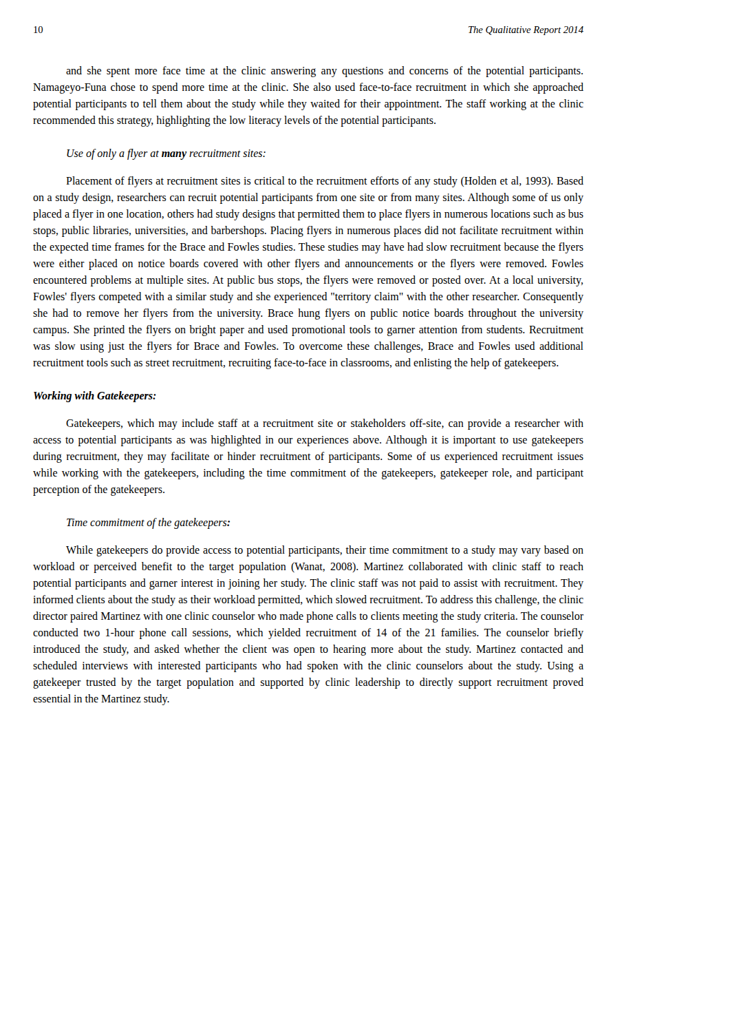10 The Qualitative Report 2014
and she spent more face time at the clinic answering any questions and concerns of the potential participants. Namageyo-Funa chose to spend more time at the clinic. She also used face-to-face recruitment in which she approached potential participants to tell them about the study while they waited for their appointment. The staff working at the clinic recommended this strategy, highlighting the low literacy levels of the potential participants.
Use of only a flyer at many recruitment sites:
Placement of flyers at recruitment sites is critical to the recruitment efforts of any study (Holden et al, 1993). Based on a study design, researchers can recruit potential participants from one site or from many sites. Although some of us only placed a flyer in one location, others had study designs that permitted them to place flyers in numerous locations such as bus stops, public libraries, universities, and barbershops. Placing flyers in numerous places did not facilitate recruitment within the expected time frames for the Brace and Fowles studies. These studies may have had slow recruitment because the flyers were either placed on notice boards covered with other flyers and announcements or the flyers were removed. Fowles encountered problems at multiple sites. At public bus stops, the flyers were removed or posted over. At a local university, Fowles' flyers competed with a similar study and she experienced "territory claim" with the other researcher. Consequently she had to remove her flyers from the university. Brace hung flyers on public notice boards throughout the university campus. She printed the flyers on bright paper and used promotional tools to garner attention from students. Recruitment was slow using just the flyers for Brace and Fowles. To overcome these challenges, Brace and Fowles used additional recruitment tools such as street recruitment, recruiting face-to-face in classrooms, and enlisting the help of gatekeepers.
Working with Gatekeepers:
Gatekeepers, which may include staff at a recruitment site or stakeholders off-site, can provide a researcher with access to potential participants as was highlighted in our experiences above. Although it is important to use gatekeepers during recruitment, they may facilitate or hinder recruitment of participants. Some of us experienced recruitment issues while working with the gatekeepers, including the time commitment of the gatekeepers, gatekeeper role, and participant perception of the gatekeepers.
Time commitment of the gatekeepers:
While gatekeepers do provide access to potential participants, their time commitment to a study may vary based on workload or perceived benefit to the target population (Wanat, 2008). Martinez collaborated with clinic staff to reach potential participants and garner interest in joining her study. The clinic staff was not paid to assist with recruitment. They informed clients about the study as their workload permitted, which slowed recruitment. To address this challenge, the clinic director paired Martinez with one clinic counselor who made phone calls to clients meeting the study criteria. The counselor conducted two 1-hour phone call sessions, which yielded recruitment of 14 of the 21 families. The counselor briefly introduced the study, and asked whether the client was open to hearing more about the study. Martinez contacted and scheduled interviews with interested participants who had spoken with the clinic counselors about the study. Using a gatekeeper trusted by the target population and supported by clinic leadership to directly support recruitment proved essential in the Martinez study.